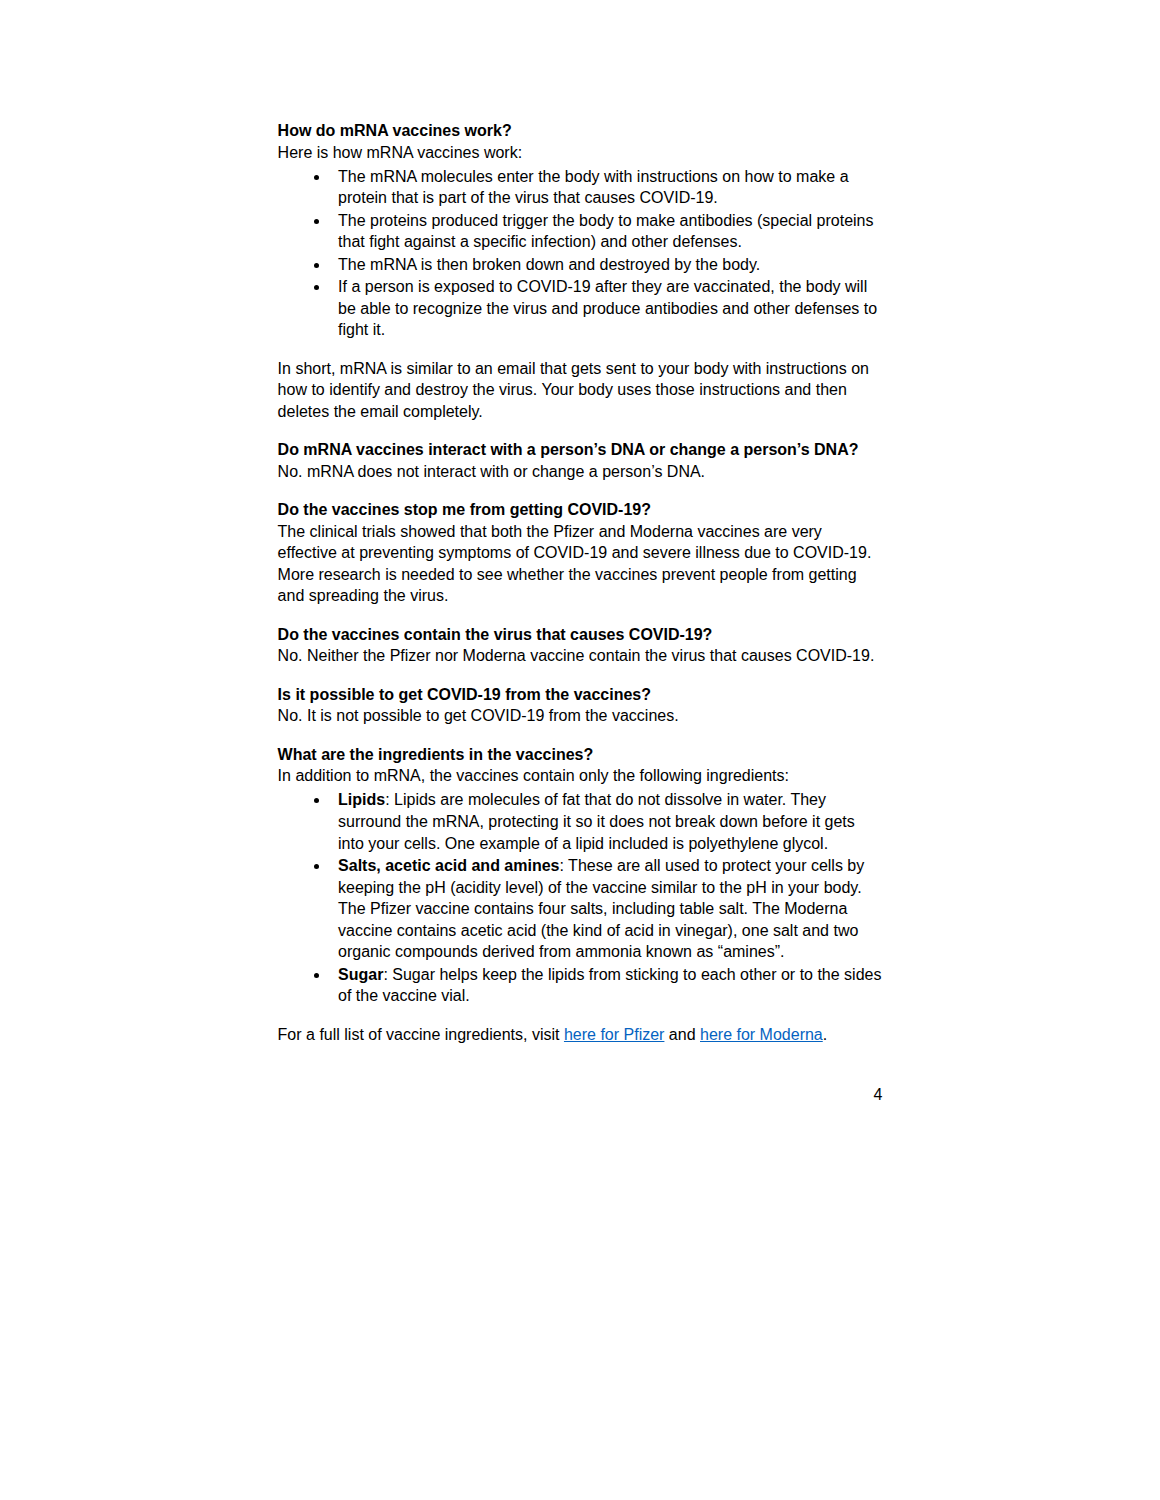How do mRNA vaccines work?
Here is how mRNA vaccines work:
The mRNA molecules enter the body with instructions on how to make a protein that is part of the virus that causes COVID-19.
The proteins produced trigger the body to make antibodies (special proteins that fight against a specific infection) and other defenses.
The mRNA is then broken down and destroyed by the body.
If a person is exposed to COVID-19 after they are vaccinated, the body will be able to recognize the virus and produce antibodies and other defenses to fight it.
In short, mRNA is similar to an email that gets sent to your body with instructions on how to identify and destroy the virus. Your body uses those instructions and then deletes the email completely.
Do mRNA vaccines interact with a person’s DNA or change a person’s DNA?
No. mRNA does not interact with or change a person’s DNA.
Do the vaccines stop me from getting COVID-19?
The clinical trials showed that both the Pfizer and Moderna vaccines are very effective at preventing symptoms of COVID-19 and severe illness due to COVID-19. More research is needed to see whether the vaccines prevent people from getting and spreading the virus.
Do the vaccines contain the virus that causes COVID-19?
No. Neither the Pfizer nor Moderna vaccine contain the virus that causes COVID-19.
Is it possible to get COVID-19 from the vaccines?
No. It is not possible to get COVID-19 from the vaccines.
What are the ingredients in the vaccines?
In addition to mRNA, the vaccines contain only the following ingredients:
Lipids: Lipids are molecules of fat that do not dissolve in water. They surround the mRNA, protecting it so it does not break down before it gets into your cells. One example of a lipid included is polyethylene glycol.
Salts, acetic acid and amines: These are all used to protect your cells by keeping the pH (acidity level) of the vaccine similar to the pH in your body. The Pfizer vaccine contains four salts, including table salt. The Moderna vaccine contains acetic acid (the kind of acid in vinegar), one salt and two organic compounds derived from ammonia known as “amines”.
Sugar: Sugar helps keep the lipids from sticking to each other or to the sides of the vaccine vial.
For a full list of vaccine ingredients, visit here for Pfizer and here for Moderna.
4